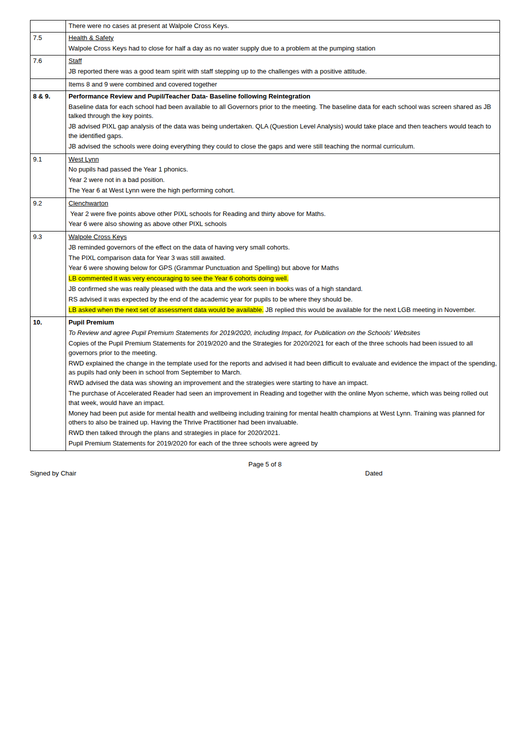| | There were no cases at present at Walpole Cross Keys. |
| 7.5 | Health & Safety Walpole Cross Keys had to close for half a day as no water supply due to a problem at the pumping station |
| 7.6 | Staff JB reported there was a good team spirit with staff stepping up to the challenges with a positive attitude. |
| | Items 8 and 9 were combined and covered together |
| 8 & 9. | Performance Review and Pupil/Teacher Data- Baseline following Reintegration Baseline data for each school had been available to all Governors prior to the meeting. The baseline data for each school was screen shared as JB talked through the key points. JB advised PIXL gap analysis of the data was being undertaken. QLA (Question Level Analysis) would take place and then teachers would teach to the identified gaps. JB advised the schools were doing everything they could to close the gaps and were still teaching the normal curriculum. |
| 9.1 | West Lynn No pupils had passed the Year 1 phonics. Year 2 were not in a bad position. The Year 6 at West Lynn were the high performing cohort. |
| 9.2 | Clenchwarton Year 2 were five points above other PIXL schools for Reading and thirty above for Maths. Year 6 were also showing as above other PIXL schools |
| 9.3 | Walpole Cross Keys JB reminded governors of the effect on the data of having very small cohorts. The PIXL comparison data for Year 3 was still awaited. Year 6 were showing below for GPS (Grammar Punctuation and Spelling) but above for Maths LB commented it was very encouraging to see the Year 6 cohorts doing well. JB confirmed she was really pleased with the data and the work seen in books was of a high standard. RS advised it was expected by the end of the academic year for pupils to be where they should be. LB asked when the next set of assessment data would be available. JB replied this would be available for the next LGB meeting in November. |
| 10. | Pupil Premium To Review and agree Pupil Premium Statements for 2019/2020, including Impact, for Publication on the Schools' Websites Copies of the Pupil Premium Statements for 2019/2020 and the Strategies for 2020/2021 for each of the three schools had been issued to all governors prior to the meeting. RWD explained the change in the template used for the reports and advised it had been difficult to evaluate and evidence the impact of the spending, as pupils had only been in school from September to March. RWD advised the data was showing an improvement and the strategies were starting to have an impact. The purchase of Accelerated Reader had seen an improvement in Reading and together with the online Myon scheme, which was being rolled out that week, would have an impact. Money had been put aside for mental health and wellbeing including training for mental health champions at West Lynn. Training was planned for others to also be trained up. Having the Thrive Practitioner had been invaluable. RWD then talked through the plans and strategies in place for 2020/2021. Pupil Premium Statements for 2019/2020 for each of the three schools were agreed by |
Page 5 of 8
Signed by Chair Dated